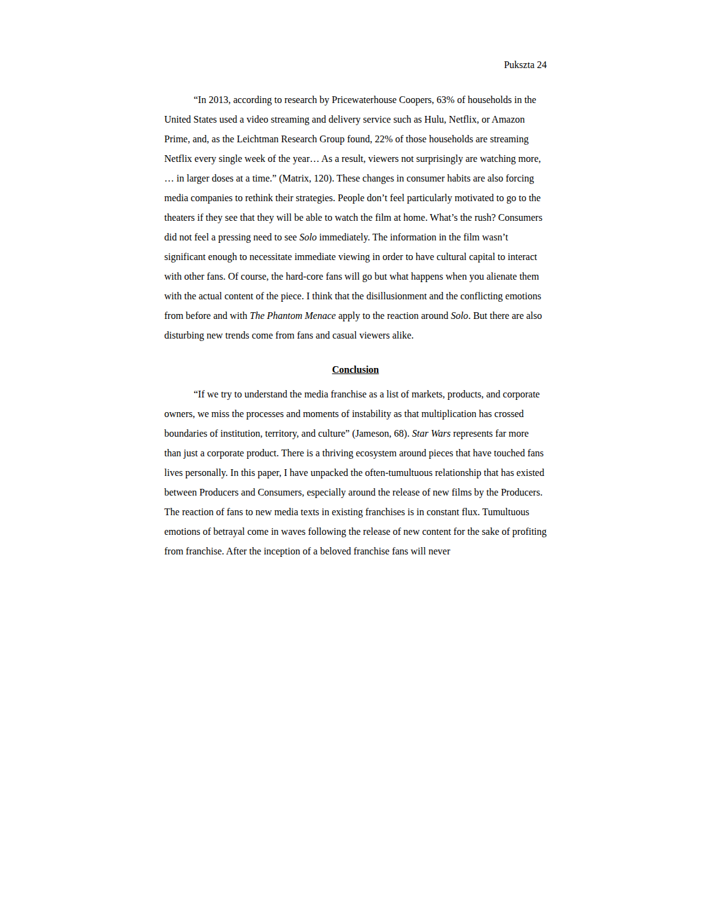Pukszta 24
“In 2013, according to research by Pricewaterhouse Coopers, 63% of households in the United States used a video streaming and delivery service such as Hulu, Netflix, or Amazon Prime, and, as the Leichtman Research Group found, 22% of those households are streaming Netflix every single week of the year… As a result, viewers not surprisingly are watching more, … in larger doses at a time.” (Matrix, 120). These changes in consumer habits are also forcing media companies to rethink their strategies. People don’t feel particularly motivated to go to the theaters if they see that they will be able to watch the film at home. What’s the rush? Consumers did not feel a pressing need to see Solo immediately. The information in the film wasn’t significant enough to necessitate immediate viewing in order to have cultural capital to interact with other fans. Of course, the hard-core fans will go but what happens when you alienate them with the actual content of the piece. I think that the disillusionment and the conflicting emotions from before and with The Phantom Menace apply to the reaction around Solo. But there are also disturbing new trends come from fans and casual viewers alike.
Conclusion
“If we try to understand the media franchise as a list of markets, products, and corporate owners, we miss the processes and moments of instability as that multiplication has crossed boundaries of institution, territory, and culture” (Jameson, 68). Star Wars represents far more than just a corporate product. There is a thriving ecosystem around pieces that have touched fans lives personally. In this paper, I have unpacked the often-tumultuous relationship that has existed between Producers and Consumers, especially around the release of new films by the Producers. The reaction of fans to new media texts in existing franchises is in constant flux. Tumultuous emotions of betrayal come in waves following the release of new content for the sake of profiting from franchise. After the inception of a beloved franchise fans will never